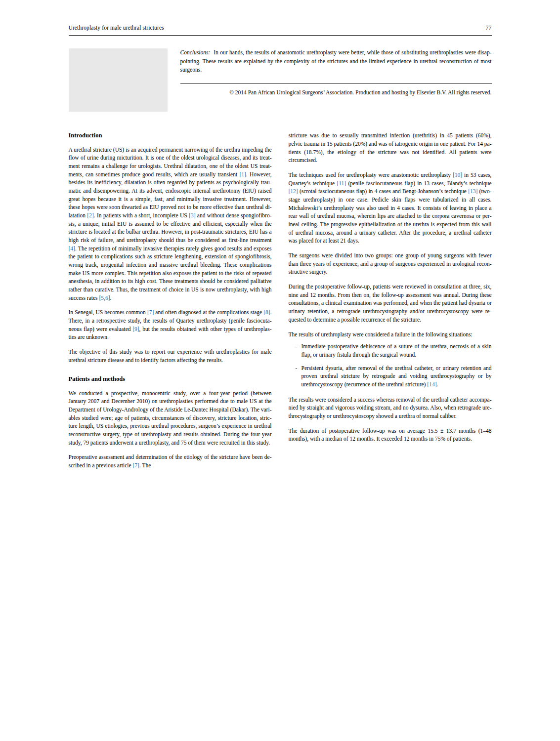Urethroplasty for male urethral strictures
77
Conclusions: In our hands, the results of anastomotic urethroplasty were better, while those of substituting urethroplasties were disappointing. These results are explained by the complexity of the strictures and the limited experience in urethral reconstruction of most surgeons.
© 2014 Pan African Urological Surgeons’ Association. Production and hosting by Elsevier B.V. All rights reserved.
Introduction
A urethral stricture (US) is an acquired permanent narrowing of the urethra impeding the flow of urine during micturition. It is one of the oldest urological diseases, and its treatment remains a challenge for urologists. Urethral dilatation, one of the oldest US treatments, can sometimes produce good results, which are usually transient [1]. However, besides its inefficiency, dilatation is often regarded by patients as psychologically traumatic and disempowering. At its advent, endoscopic internal urethrotomy (EIU) raised great hopes because it is a simple, fast, and minimally invasive treatment. However, these hopes were soon thwarted as EIU proved not to be more effective than urethral dilatation [2]. In patients with a short, incomplete US [3] and without dense spongiofibrosis, a unique, initial EIU is assumed to be effective and efficient, especially when the stricture is located at the bulbar urethra. However, in post-traumatic strictures, EIU has a high risk of failure, and urethroplasty should thus be considered as first-line treatment [4]. The repetition of minimally invasive therapies rarely gives good results and exposes the patient to complications such as stricture lengthening, extension of spongiofibrosis, wrong track, urogenital infection and massive urethral bleeding. These complications make US more complex. This repetition also exposes the patient to the risks of repeated anesthesia, in addition to its high cost. These treatments should be considered palliative rather than curative. Thus, the treatment of choice in US is now urethroplasty, with high success rates [5,6].
In Senegal, US becomes common [7] and often diagnosed at the complications stage [8]. There, in a retrospective study, the results of Quartey urethroplasty (penile fasciocutaneous flap) were evaluated [9], but the results obtained with other types of urethroplasties are unknown.
The objective of this study was to report our experience with urethroplasties for male urethral stricture disease and to identify factors affecting the results.
Patients and methods
We conducted a prospective, monocentric study, over a four-year period (between January 2007 and December 2010) on urethroplasties performed due to male US at the Department of Urology-Andrology of the Aristide Le-Dantec Hospital (Dakar). The variables studied were; age of patients, circumstances of discovery, stricture location, stricture length, US etiologies, previous urethral procedures, surgeon’s experience in urethral reconstructive surgery, type of urethroplasty and results obtained. During the four-year study, 79 patients underwent a urethroplasty, and 75 of them were recruited in this study.
Preoperative assessment and determination of the etiology of the stricture have been described in a previous article [7]. The
stricture was due to sexually transmitted infection (urethritis) in 45 patients (60%), pelvic trauma in 15 patients (20%) and was of iatrogenic origin in one patient. For 14 patients (18.7%), the etiology of the stricture was not identified. All patients were circumcised.
The techniques used for urethroplasty were anastomotic urethroplasty [10] in 53 cases, Quartey’s technique [11] (penile fasciocutaneous flap) in 13 cases, Blandy’s technique [12] (scrotal fasciocutaneous flap) in 4 cases and Bengt-Johanson’s technique [13] (two-stage urethroplasty) in one case. Pedicle skin flaps were tubularized in all cases. Michalowski’s urethroplasty was also used in 4 cases. It consists of leaving in place a rear wall of urethral mucosa, wherein lips are attached to the corpora cavernosa or perineal ceiling. The progressive epithelialization of the urethra is expected from this wall of urethral mucosa, around a urinary catheter. After the procedure, a urethral catheter was placed for at least 21 days.
The surgeons were divided into two groups: one group of young surgeons with fewer than three years of experience, and a group of surgeons experienced in urological reconstructive surgery.
During the postoperative follow-up, patients were reviewed in consultation at three, six, nine and 12 months. From then on, the follow-up assessment was annual. During these consultations, a clinical examination was performed, and when the patient had dysuria or urinary retention, a retrograde urethrocystography and/or urethrocystoscopy were requested to determine a possible recurrence of the stricture.
The results of urethroplasty were considered a failure in the following situations:
Immediate postoperative dehiscence of a suture of the urethra, necrosis of a skin flap, or urinary fistula through the surgical wound.
Persistent dysuria, after removal of the urethral catheter, or urinary retention and proven urethral stricture by retrograde and voiding urethrocystography or by urethrocystoscopy (recurrence of the urethral stricture) [14].
The results were considered a success whereas removal of the urethral catheter accompanied by straight and vigorous voiding stream, and no dysurea. Also, when retrograde urethrocystography or urethrocystoscopy showed a urethra of normal caliber.
The duration of postoperative follow-up was on average 15.5 ± 13.7 months (1–48 months), with a median of 12 months. It exceeded 12 months in 75% of patients.